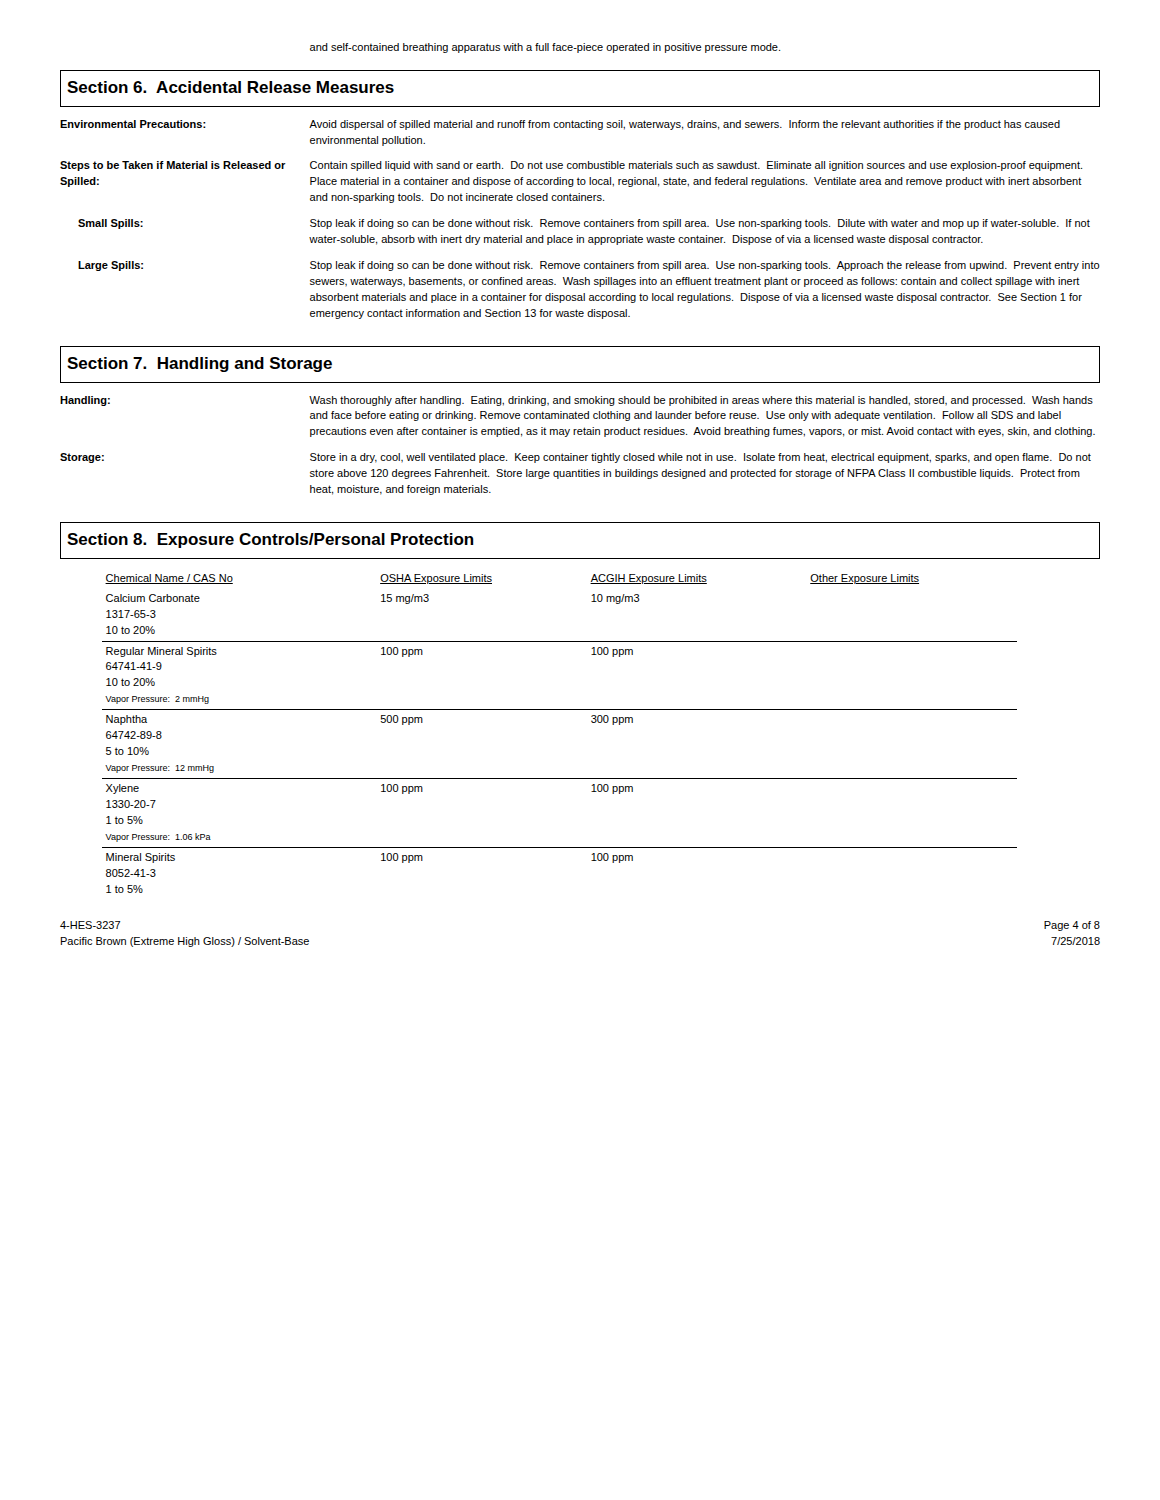and self-contained breathing apparatus with a full face-piece operated in positive pressure mode.
Section 6. Accidental Release Measures
| Environmental Precautions: | Avoid dispersal of spilled material and runoff from contacting soil, waterways, drains, and sewers. Inform the relevant authorities if the product has caused environmental pollution. |
| Steps to be Taken if Material is Released or Spilled: | Contain spilled liquid with sand or earth. Do not use combustible materials such as sawdust. Eliminate all ignition sources and use explosion-proof equipment. Place material in a container and dispose of according to local, regional, state, and federal regulations. Ventilate area and remove product with inert absorbent and non-sparking tools. Do not incinerate closed containers. |
| Small Spills: | Stop leak if doing so can be done without risk. Remove containers from spill area. Use non-sparking tools. Dilute with water and mop up if water-soluble. If not water-soluble, absorb with inert dry material and place in appropriate waste container. Dispose of via a licensed waste disposal contractor. |
| Large Spills: | Stop leak if doing so can be done without risk. Remove containers from spill area. Use non-sparking tools. Approach the release from upwind. Prevent entry into sewers, waterways, basements, or confined areas. Wash spillages into an effluent treatment plant or proceed as follows: contain and collect spillage with inert absorbent materials and place in a container for disposal according to local regulations. Dispose of via a licensed waste disposal contractor. See Section 1 for emergency contact information and Section 13 for waste disposal. |
Section 7. Handling and Storage
| Handling: | Wash thoroughly after handling. Eating, drinking, and smoking should be prohibited in areas where this material is handled, stored, and processed. Wash hands and face before eating or drinking. Remove contaminated clothing and launder before reuse. Use only with adequate ventilation. Follow all SDS and label precautions even after container is emptied, as it may retain product residues. Avoid breathing fumes, vapors, or mist. Avoid contact with eyes, skin, and clothing. |
| Storage: | Store in a dry, cool, well ventilated place. Keep container tightly closed while not in use. Isolate from heat, electrical equipment, sparks, and open flame. Do not store above 120 degrees Fahrenheit. Store large quantities in buildings designed and protected for storage of NFPA Class II combustible liquids. Protect from heat, moisture, and foreign materials. |
Section 8. Exposure Controls/Personal Protection
| Chemical Name / CAS No | OSHA Exposure Limits | ACGIH Exposure Limits | Other Exposure Limits |
| --- | --- | --- | --- |
| Calcium Carbonate 1317-65-3 10 to 20% | 15 mg/m3 | 10 mg/m3 | |
| Regular Mineral Spirits 64741-41-9 10 to 20% Vapor Pressure: 2 mmHg | 100 ppm | 100 ppm | |
| Naphtha 64742-89-8 5 to 10% Vapor Pressure: 12 mmHg | 500 ppm | 300 ppm | |
| Xylene 1330-20-7 1 to 5% Vapor Pressure: 1.06 kPa | 100 ppm | 100 ppm | |
| Mineral Spirits 8052-41-3 1 to 5% | 100 ppm | 100 ppm | |
| 4-HES-3237 | Page 4 of 8 |
| Pacific Brown (Extreme High Gloss) / Solvent-Base | 7/25/2018 |